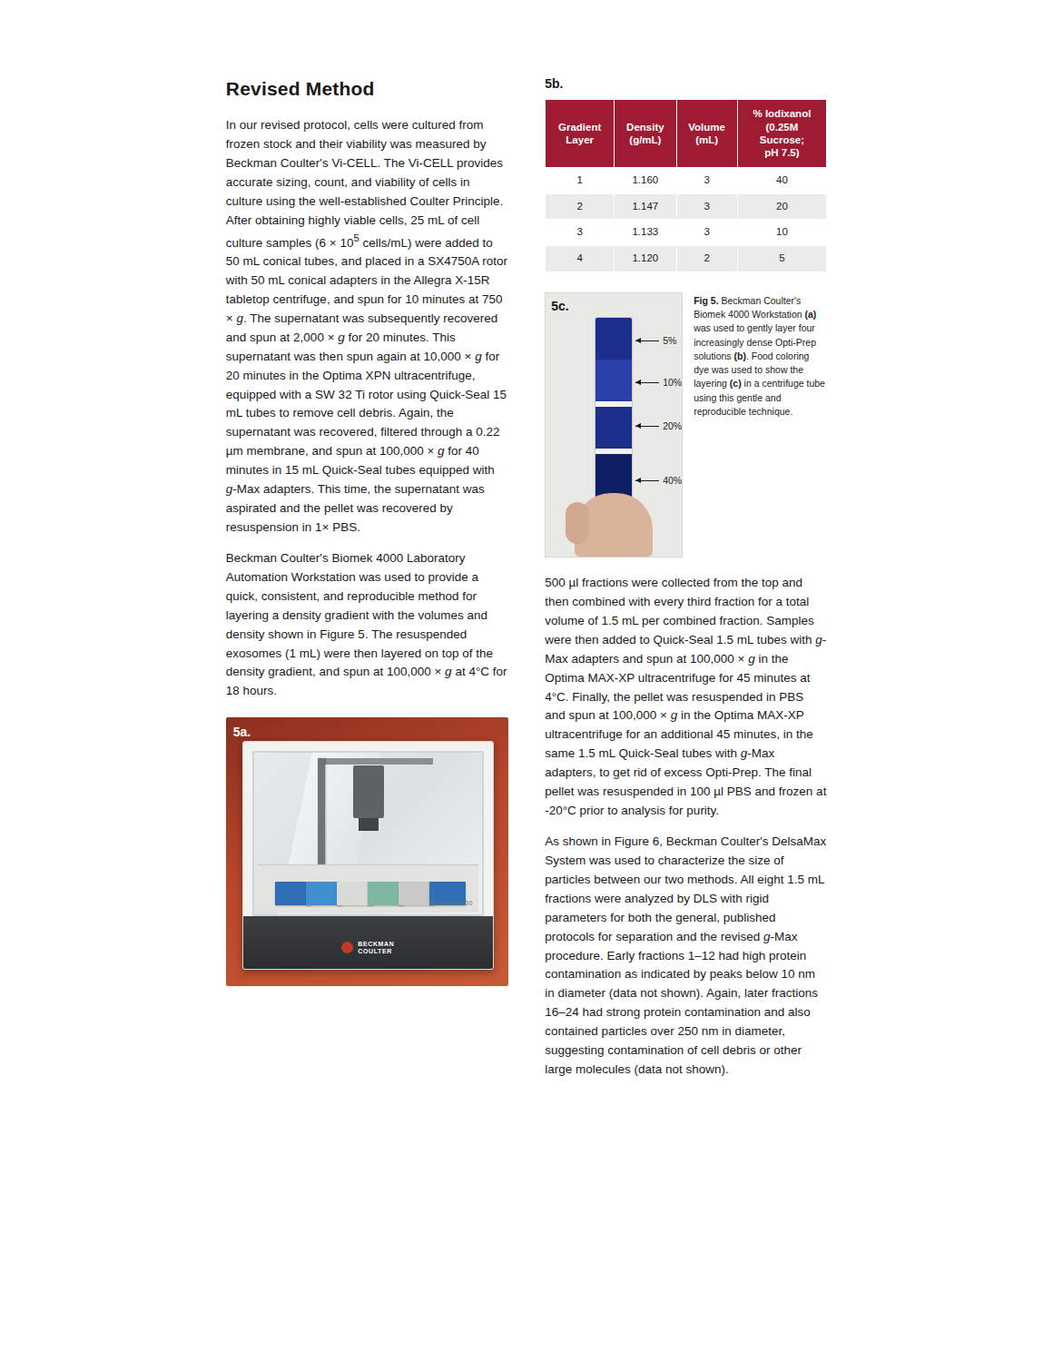Revised Method
In our revised protocol, cells were cultured from frozen stock and their viability was measured by Beckman Coulter's Vi-CELL. The Vi-CELL provides accurate sizing, count, and viability of cells in culture using the well-established Coulter Principle. After obtaining highly viable cells, 25 mL of cell culture samples (6 × 105 cells/mL) were added to 50 mL conical tubes, and placed in a SX4750A rotor with 50 mL conical adapters in the Allegra X-15R tabletop centrifuge, and spun for 10 minutes at 750 × g. The supernatant was subsequently recovered and spun at 2,000 × g for 20 minutes. This supernatant was then spun again at 10,000 × g for 20 minutes in the Optima XPN ultracentrifuge, equipped with a SW 32 Ti rotor using Quick-Seal 15 mL tubes to remove cell debris. Again, the supernatant was recovered, filtered through a 0.22 µm membrane, and spun at 100,000 × g for 40 minutes in 15 mL Quick-Seal tubes equipped with g-Max adapters. This time, the supernatant was aspirated and the pellet was recovered by resuspension in 1× PBS.
Beckman Coulter's Biomek 4000 Laboratory Automation Workstation was used to provide a quick, consistent, and reproducible method for layering a density gradient with the volumes and density shown in Figure 5. The resuspended exosomes (1 mL) were then layered on top of the density gradient, and spun at 100,000 × g at 4°C for 18 hours.
5a.
Biomek 4000
BECKMAN
COULTER
5b.
| Gradient Layer | Density (g/mL) | Volume (mL) | % Iodixanol (0.25M Sucrose; pH 7.5) |
| --- | --- | --- | --- |
| 1 | 1.160 | 3 | 40 |
| 2 | 1.147 | 3 | 20 |
| 3 | 1.133 | 3 | 10 |
| 4 | 1.120 | 2 | 5 |
5c.
5%
10%
20%
40%
Fig 5. Beckman Coulter's Biomek 4000 Workstation (a) was used to gently layer four increasingly dense Opti-Prep solutions (b). Food coloring dye was used to show the layering (c) in a centrifuge tube using this gentle and reproducible technique.
500 µl fractions were collected from the top and then combined with every third fraction for a total volume of 1.5 mL per combined fraction. Samples were then added to Quick-Seal 1.5 mL tubes with g-Max adapters and spun at 100,000 × g in the Optima MAX-XP ultracentrifuge for 45 minutes at 4°C. Finally, the pellet was resuspended in PBS and spun at 100,000 × g in the Optima MAX-XP ultracentrifuge for an additional 45 minutes, in the same 1.5 mL Quick-Seal tubes with g-Max adapters, to get rid of excess Opti-Prep. The final pellet was resuspended in 100 µl PBS and frozen at -20°C prior to analysis for purity.
As shown in Figure 6, Beckman Coulter's DelsaMax System was used to characterize the size of particles between our two methods. All eight 1.5 mL fractions were analyzed by DLS with rigid parameters for both the general, published protocols for separation and the revised g-Max procedure. Early fractions 1–12 had high protein contamination as indicated by peaks below 10 nm in diameter (data not shown). Again, later fractions 16–24 had strong protein contamination and also contained particles over 250 nm in diameter, suggesting contamination of cell debris or other large molecules (data not shown).